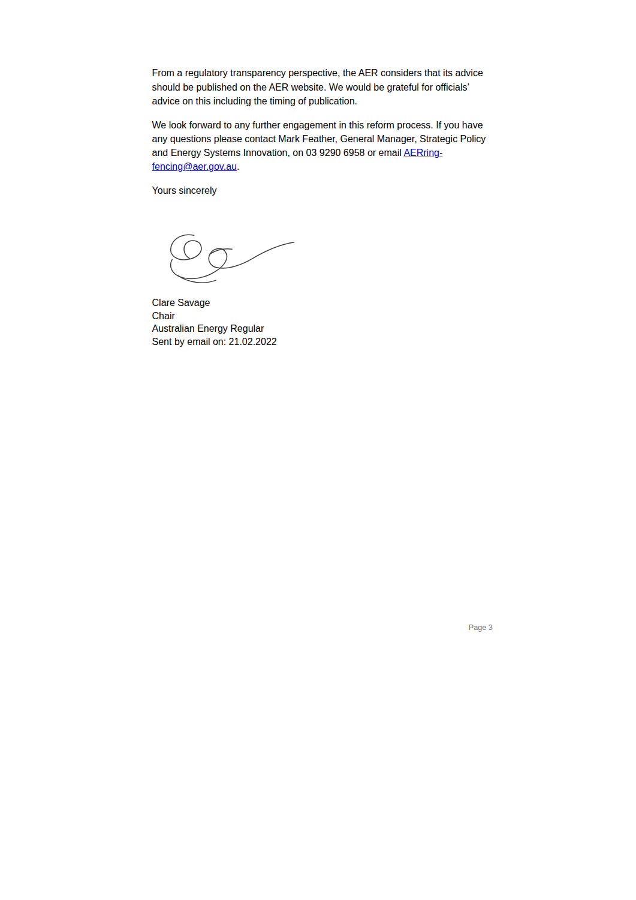From a regulatory transparency perspective, the AER considers that its advice should be published on the AER website. We would be grateful for officials’ advice on this including the timing of publication.
We look forward to any further engagement in this reform process. If you have any questions please contact Mark Feather, General Manager, Strategic Policy and Energy Systems Innovation, on 03 9290 6958 or email AERring-fencing@aer.gov.au.
Yours sincerely
Clare Savage
Chair
Australian Energy Regular
Sent by email on: 21.02.2022
Page 3